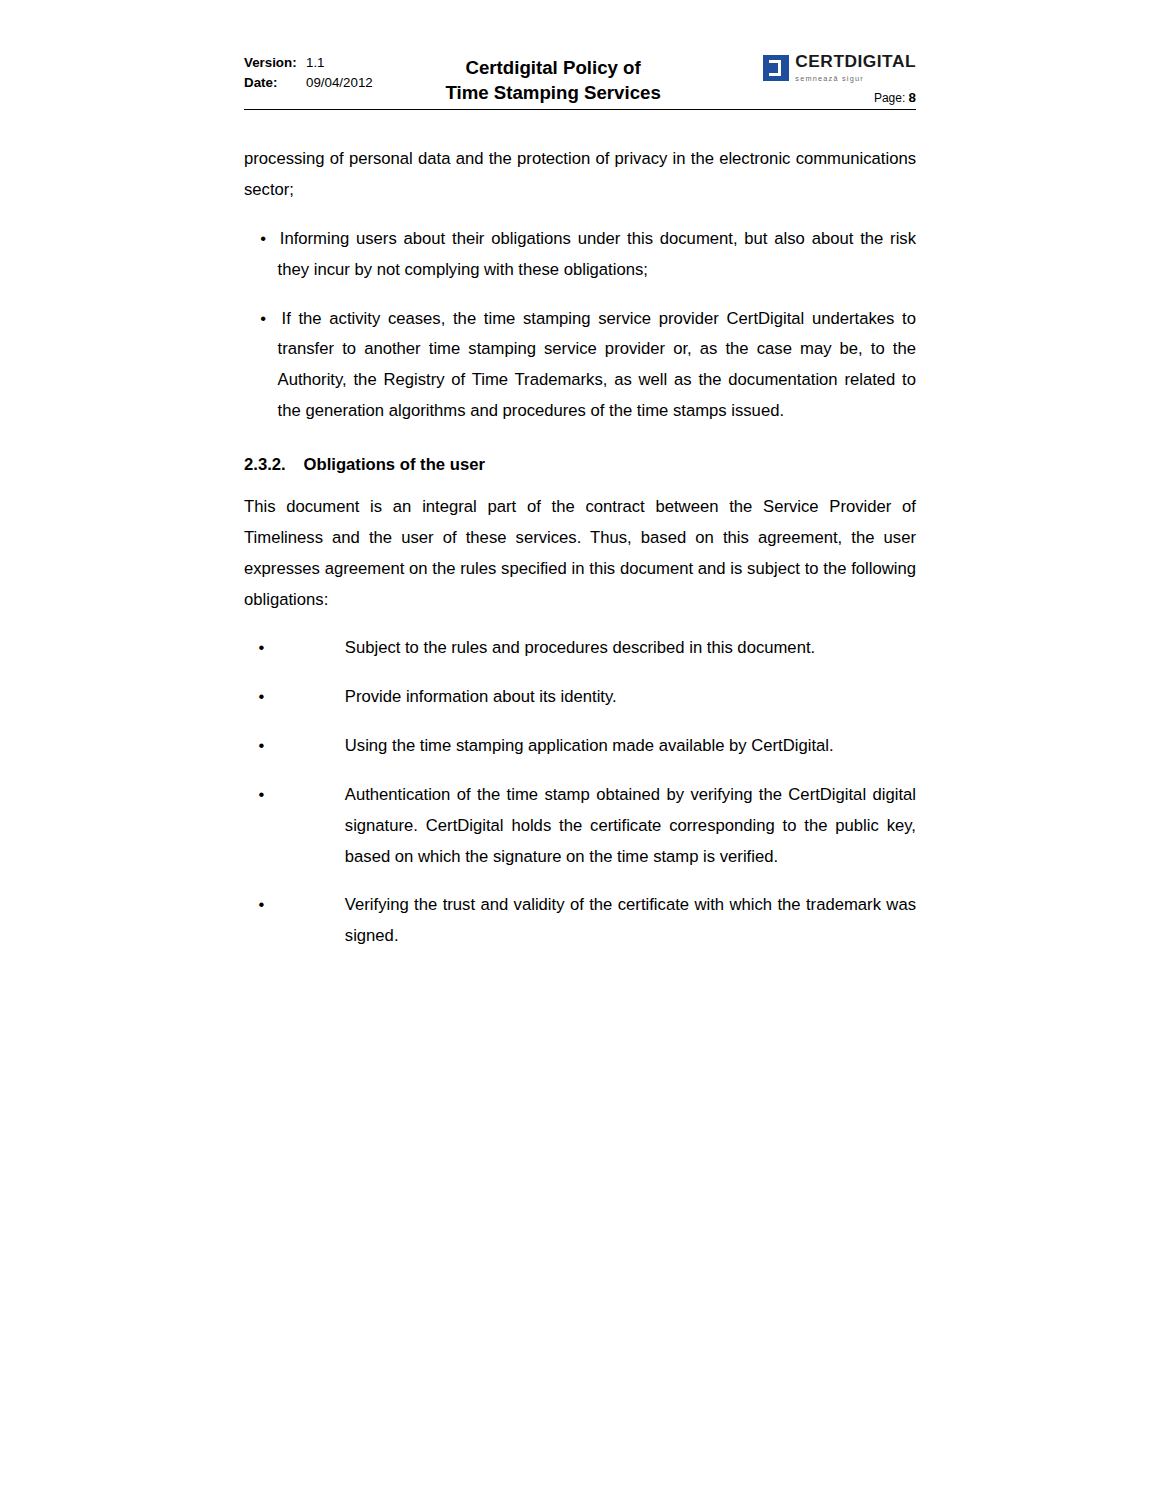Version: 1.1
Date: 09/04/2012
Certdigital Policy of
Time Stamping Services
CERTDIGITAL
semnează sigur
Page: 8
processing of personal data and the protection of privacy in the electronic communications sector;
• Informing users about their obligations under this document, but also about the risk they incur by not complying with these obligations;
• If the activity ceases, the time stamping service provider CertDigital undertakes to transfer to another time stamping service provider or, as the case may be, to the Authority, the Registry of Time Trademarks, as well as the documentation related to the generation algorithms and procedures of the time stamps issued.
2.3.2. Obligations of the user
This document is an integral part of the contract between the Service Provider of Timeliness and the user of these services. Thus, based on this agreement, the user expresses agreement on the rules specified in this document and is subject to the following obligations:
•Subject to the rules and procedures described in this document.
•Provide information about its identity.
•Using the time stamping application made available by CertDigital.
•Authentication of the time stamp obtained by verifying the CertDigital digital signature. CertDigital holds the certificate corresponding to the public key, based on which the signature on the time stamp is verified.
•Verifying the trust and validity of the certificate with which the trademark was signed.